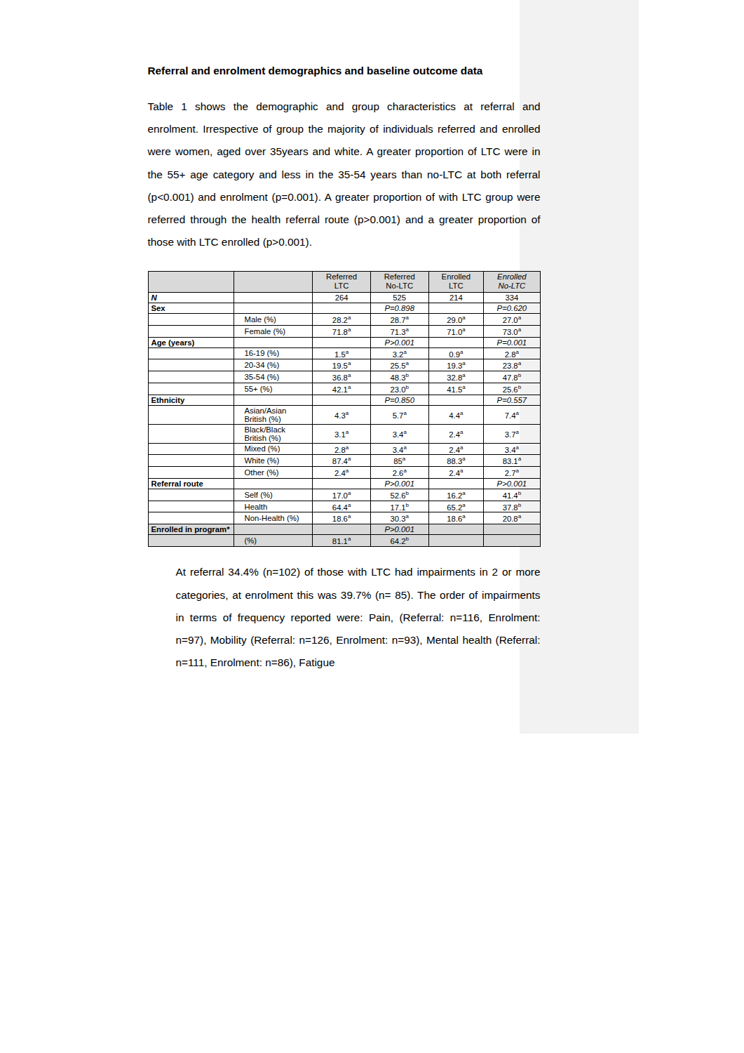Referral and enrolment demographics and baseline outcome data
Table 1 shows the demographic and group characteristics at referral and enrolment. Irrespective of group the majority of individuals referred and enrolled were women, aged over 35years and white. A greater proportion of LTC were in the 55+ age category and less in the 35-54 years than no-LTC at both referral (p<0.001) and enrolment (p=0.001). A greater proportion of with LTC group were referred through the health referral route (p>0.001) and a greater proportion of those with LTC enrolled (p>0.001).
| | | Referred LTC | Referred No-LTC | Enrolled LTC | Enrolled No-LTC |
| --- | --- | --- | --- | --- | --- |
| N | | 264 | 525 | 214 | 334 |
| Sex | | | P=0.898 | | P=0.620 |
| | Male (%) | 28.2 a | 28.7 a | 29.0 a | 27.0 a |
| | Female (%) | 71.8 a | 71.3 a | 71.0 a | 73.0 a |
| Age (years) | | | P>0.001 | | P=0.001 |
| | 16-19 (%) | 1.5 a | 3.2 a | 0.9 a | 2.8 a |
| | 20-34 (%) | 19.5 a | 25.5 a | 19.3 a | 23.8 a |
| | 35-54 (%) | 36.8 a | 48.3 b | 32.8 a | 47.8 b |
| | 55+ (%) | 42.1 a | 23.0 b | 41.5 a | 25.6 b |
| Ethnicity | | | P=0.850 | | P=0.557 |
| | Asian/Asian British (%) | 4.3 a | 5.7 a | 4.4 a | 7.4 a |
| | Black/Black British (%) | 3.1 a | 3.4 a | 2.4 a | 3.7 a |
| | Mixed (%) | 2.8 a | 3.4 a | 2.4 a | 3.4 a |
| | White (%) | 87.4 a | 85 a | 88.3 a | 83.1 a |
| | Other (%) | 2.4 a | 2.6 a | 2.4 a | 2.7 a |
| Referral route | | | P>0.001 | | P>0.001 |
| | Self (%) | 17.0 a | 52.6 b | 16.2 a | 41.4 b |
| | Health | 64.4 a | 17.1 b | 65.2 a | 37.8 b |
| | Non-Health (%) | 18.6 a | 30.3 a | 18.6 a | 20.8 a |
| Enrolled in program* | | | P>0.001 | | |
| | (%) | 81.1 a | 64.2 b | | |
At referral 34.4% (n=102) of those with LTC had impairments in 2 or more categories, at enrolment this was 39.7% (n= 85). The order of impairments in terms of frequency reported were: Pain, (Referral: n=116, Enrolment: n=97), Mobility (Referral: n=126, Enrolment: n=93), Mental health (Referral: n=111, Enrolment: n=86), Fatigue